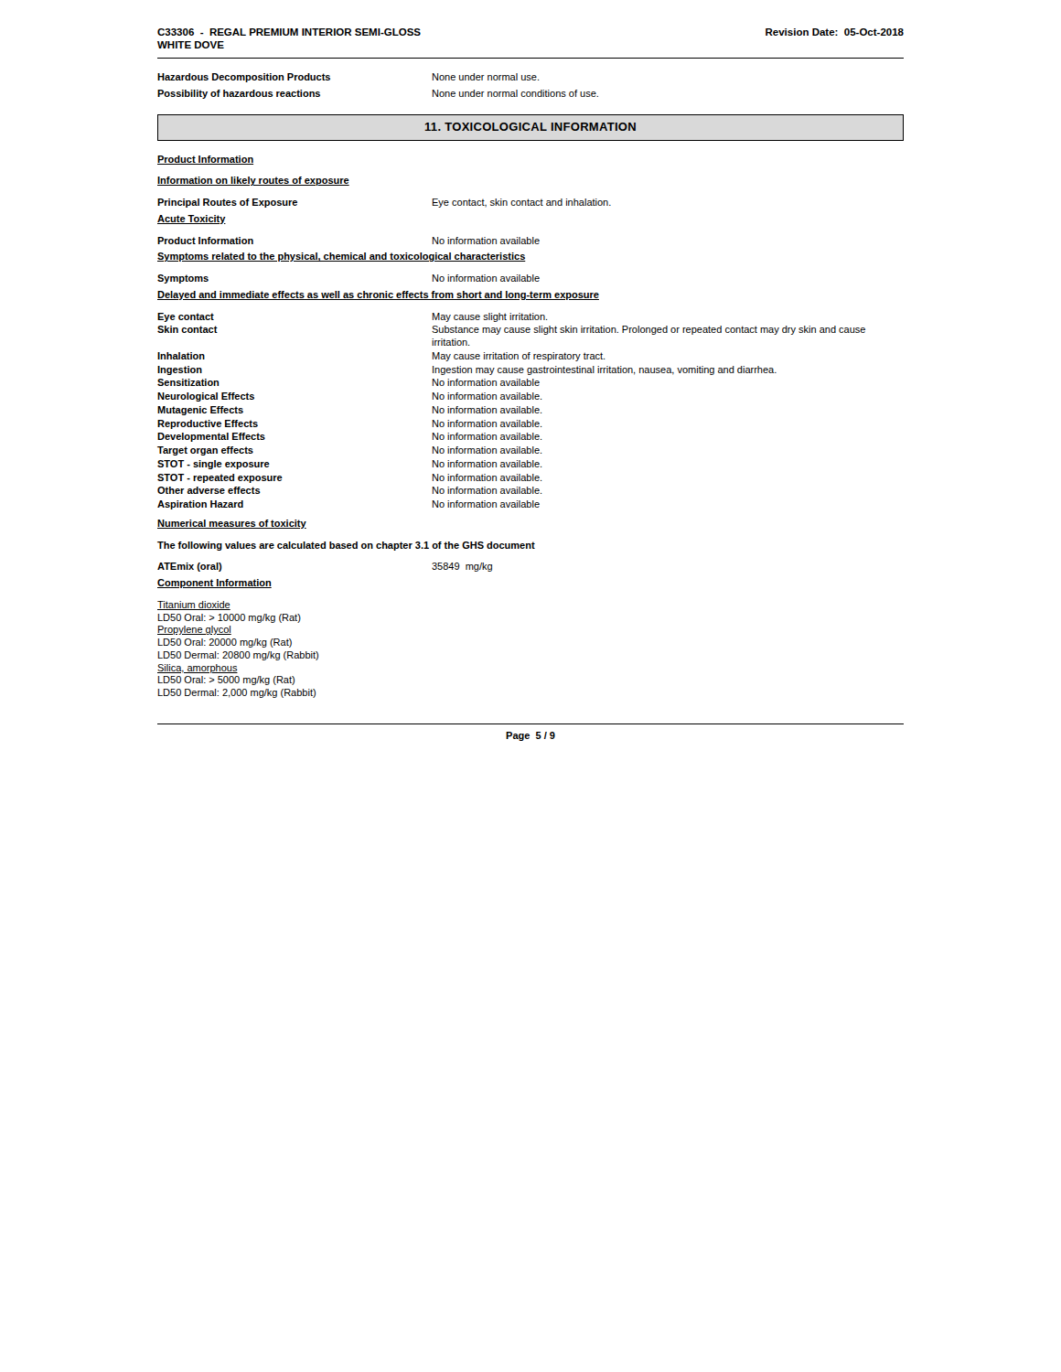C33306 - REGAL PREMIUM INTERIOR SEMI-GLOSS
WHITE DOVE
Revision Date: 05-Oct-2018
Hazardous Decomposition Products
None under normal use.
Possibility of hazardous reactions
None under normal conditions of use.
11. TOXICOLOGICAL INFORMATION
Product Information
Information on likely routes of exposure
Principal Routes of Exposure
Eye contact, skin contact and inhalation.
Acute Toxicity
Product Information
No information available
Symptoms related to the physical, chemical and toxicological characteristics
Symptoms
No information available
Delayed and immediate effects as well as chronic effects from short and long-term exposure
| Eye contact | May cause slight irritation. |
| Skin contact | Substance may cause slight skin irritation. Prolonged or repeated contact may dry skin and cause irritation. |
| Inhalation | May cause irritation of respiratory tract. |
| Ingestion | Ingestion may cause gastrointestinal irritation, nausea, vomiting and diarrhea. |
| Sensitization | No information available |
| Neurological Effects | No information available. |
| Mutagenic Effects | No information available. |
| Reproductive Effects | No information available. |
| Developmental Effects | No information available. |
| Target organ effects | No information available. |
| STOT - single exposure | No information available. |
| STOT - repeated exposure | No information available. |
| Other adverse effects | No information available. |
| Aspiration Hazard | No information available |
Numerical measures of toxicity
The following values are calculated based on chapter 3.1 of the GHS document
ATEmix (oral)
35849 mg/kg
Component Information
Titanium dioxide
LD50 Oral: > 10000 mg/kg (Rat)
Propylene glycol
LD50 Oral: 20000 mg/kg (Rat)
LD50 Dermal: 20800 mg/kg (Rabbit)
Silica, amorphous
LD50 Oral: > 5000 mg/kg (Rat)
LD50 Dermal: 2,000 mg/kg (Rabbit)
Page 5 / 9